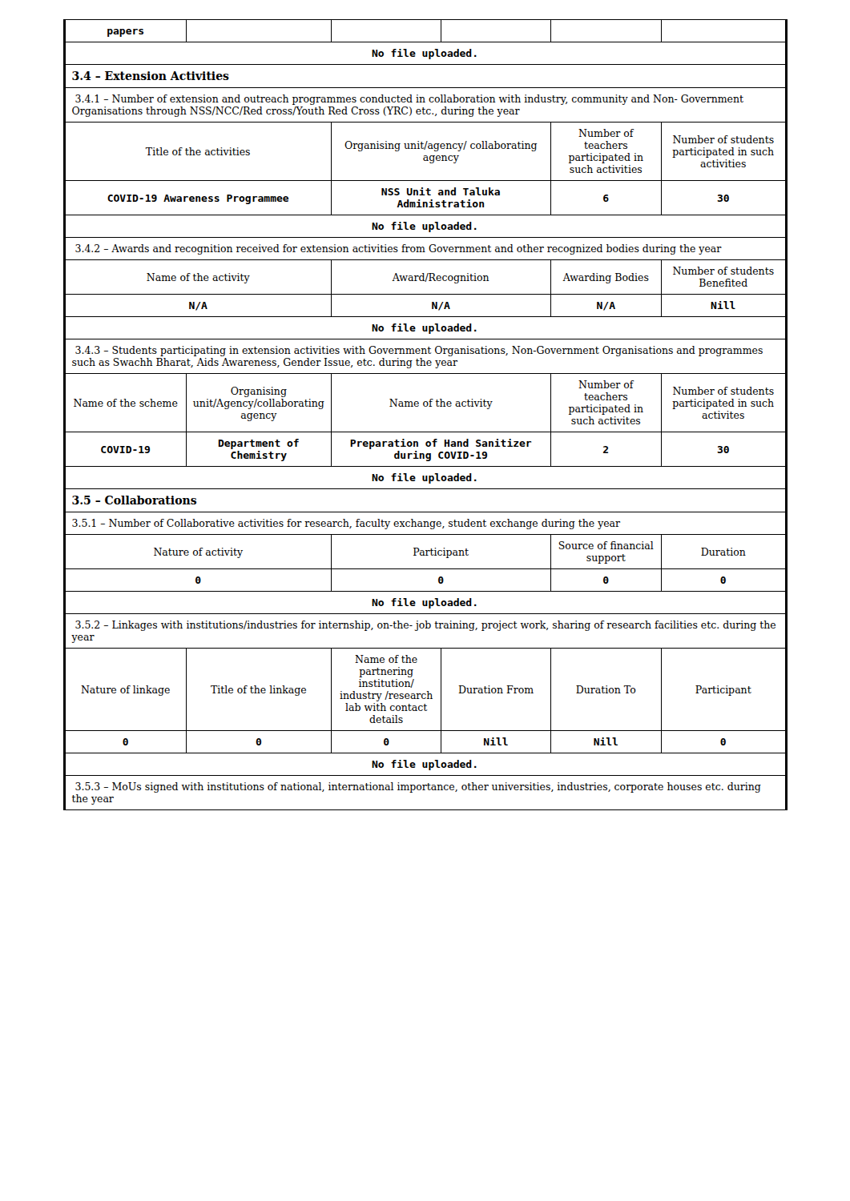| papers | | | | | |
| No file uploaded. |
| 3.4 – Extension Activities |
| 3.4.1 – Number of extension and outreach programmes conducted in collaboration with industry, community and Non- Government Organisations through NSS/NCC/Red cross/Youth Red Cross (YRC) etc., during the year |
| Title of the activities | Organising unit/agency/ collaborating agency | Number of teachers participated in such activities | Number of students participated in such activities |
| COVID-19 Awareness Programmee | NSS Unit and Taluka Administration | 6 | 30 |
| No file uploaded. |
| 3.4.2 – Awards and recognition received for extension activities from Government and other recognized bodies during the year |
| Name of the activity | Award/Recognition | Awarding Bodies | Number of students Benefited |
| N/A | N/A | N/A | Nill |
| No file uploaded. |
| 3.4.3 – Students participating in extension activities with Government Organisations, Non-Government Organisations and programmes such as Swachh Bharat, Aids Awareness, Gender Issue, etc. during the year |
| Name of the scheme | Organising unit/Agency/collaborating agency | Name of the activity | Number of teachers participated in such activites | Number of students participated in such activites |
| COVID-19 | Department of Chemistry | Preparation of Hand Sanitizer during COVID-19 | 2 | 30 |
| No file uploaded. |
| 3.5 – Collaborations |
| 3.5.1 – Number of Collaborative activities for research, faculty exchange, student exchange during the year |
| Nature of activity | Participant | Source of financial support | Duration |
| 0 | 0 | 0 | 0 |
| No file uploaded. |
| 3.5.2 – Linkages with institutions/industries for internship, on-the- job training, project work, sharing of research facilities etc. during the year |
| Nature of linkage | Title of the linkage | Name of the partnering institution/ industry /research lab with contact details | Duration From | Duration To | Participant |
| 0 | 0 | 0 | Nill | Nill | 0 |
| No file uploaded. |
| 3.5.3 – MoUs signed with institutions of national, international importance, other universities, industries, corporate houses etc. during the year |